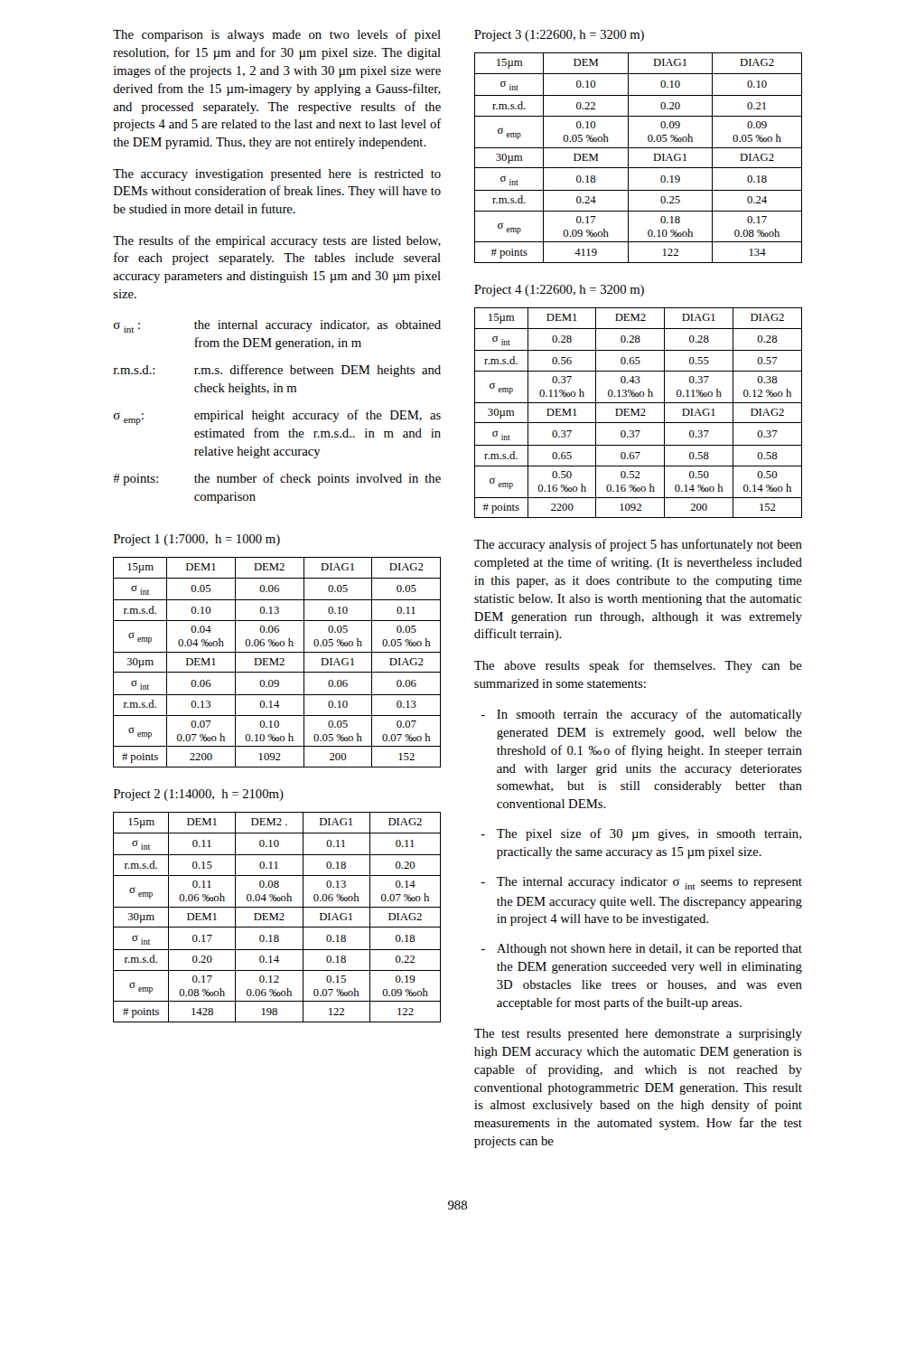The comparison is always made on two levels of pixel resolution, for 15 µm and for 30 µm pixel size. The digital images of the projects 1, 2 and 3 with 30 µm pixel size were derived from the 15 µm-imagery by applying a Gauss-filter, and processed separately. The respective results of the projects 4 and 5 are related to the last and next to last level of the DEM pyramid. Thus, they are not entirely independent.
The accuracy investigation presented here is restricted to DEMs without consideration of break lines. They will have to be studied in more detail in future.
The results of the empirical accuracy tests are listed below, for each project separately. The tables include several accuracy parameters and distinguish 15 µm and 30 µm pixel size.
| σ int : | the internal accuracy indicator, as obtained from the DEM generation, in m |
| r.m.s.d.: | r.m.s. difference between DEM heights and check heights, in m |
| σ emp : | empirical height accuracy of the DEM, as estimated from the r.m.s.d.. in m and in relative height accuracy |
| # points: | the number of check points involved in the comparison |
Project 1 (1:7000, h = 1000 m)
| 15µm | DEM1 | DEM2 | DIAG1 | DIAG2 |
| --- | --- | --- | --- | --- |
| σ int | 0.05 | 0.06 | 0.05 | 0.05 |
| r.m.s.d. | 0.10 | 0.13 | 0.10 | 0.11 |
| σ emp | 0.04 0.04 ‰oh | 0.06 0.06 ‰o h | 0.05 0.05 ‰o h | 0.05 0.05 ‰o h |
| 30µm | DEM1 | DEM2 | DIAG1 | DIAG2 |
| σ int | 0.06 | 0.09 | 0.06 | 0.06 |
| r.m.s.d. | 0.13 | 0.14 | 0.10 | 0.13 |
| σ emp | 0.07 0.07 ‰o h | 0.10 0.10 ‰o h | 0.05 0.05 ‰o h | 0.07 0.07 ‰o h |
| # points | 2200 | 1092 | 200 | 152 |
Project 2 (1:14000, h = 2100m)
| 15µm | DEM1 | DEM2 . | DIAG1 | DIAG2 |
| --- | --- | --- | --- | --- |
| σ int | 0.11 | 0.10 | 0.11 | 0.11 |
| r.m.s.d. | 0.15 | 0.11 | 0.18 | 0.20 |
| σ emp | 0.11 0.06 ‰oh | 0.08 0.04 ‰oh | 0.13 0.06 ‰oh | 0.14 0.07 ‰o h |
| 30µm | DEM1 | DEM2 | DIAG1 | DIAG2 |
| σ int | 0.17 | 0.18 | 0.18 | 0.18 |
| r.m.s.d. | 0.20 | 0.14 | 0.18 | 0.22 |
| σ emp | 0.17 0.08 ‰oh | 0.12 0.06 ‰oh | 0.15 0.07 ‰oh | 0.19 0.09 ‰oh |
| # points | 1428 | 198 | 122 | 122 |
Project 3 (1:22600, h = 3200 m)
| 15µm | DEM | DIAG1 | DIAG2 |
| --- | --- | --- | --- |
| σ int | 0.10 | 0.10 | 0.10 |
| r.m.s.d. | 0.22 | 0.20 | 0.21 |
| σ emp | 0.10 0.05 ‰oh | 0.09 0.05 ‰oh | 0.09 0.05 ‰o h |
| 30µm | DEM | DIAG1 | DIAG2 |
| σ int | 0.18 | 0.19 | 0.18 |
| r.m.s.d. | 0.24 | 0.25 | 0.24 |
| σ emp | 0.17 0.09 ‰oh | 0.18 0.10 ‰oh | 0.17 0.08 ‰oh |
| # points | 4119 | 122 | 134 |
Project 4 (1:22600, h = 3200 m)
| 15µm | DEM1 | DEM2 | DIAG1 | DIAG2 |
| --- | --- | --- | --- | --- |
| σ int | 0.28 | 0.28 | 0.28 | 0.28 |
| r.m.s.d. | 0.56 | 0.65 | 0.55 | 0.57 |
| σ emp | 0.37 0.11‰o h | 0.43 0.13‰o h | 0.37 0.11‰o h | 0.38 0.12 ‰o h |
| 30µm | DEM1 | DEM2 | DIAG1 | DIAG2 |
| σ int | 0.37 | 0.37 | 0.37 | 0.37 |
| r.m.s.d. | 0.65 | 0.67 | 0.58 | 0.58 |
| σ emp | 0.50 0.16 ‰o h | 0.52 0.16 ‰o h | 0.50 0.14 ‰o h | 0.50 0.14 ‰o h |
| # points | 2200 | 1092 | 200 | 152 |
The accuracy analysis of project 5 has unfortunately not been completed at the time of writing. (It is nevertheless included in this paper, as it does contribute to the computing time statistic below. It also is worth mentioning that the automatic DEM generation run through, although it was extremely difficult terrain).
The above results speak for themselves. They can be summarized in some statements:
In smooth terrain the accuracy of the automatically generated DEM is extremely good, well below the threshold of 0.1 ‰o of flying height. In steeper terrain and with larger grid units the accuracy deteriorates somewhat, but is still considerably better than conventional DEMs.
The pixel size of 30 µm gives, in smooth terrain, practically the same accuracy as 15 µm pixel size.
The internal accuracy indicator σ int seems to represent the DEM accuracy quite well. The discrepancy appearing in project 4 will have to be investigated.
Although not shown here in detail, it can be reported that the DEM generation succeeded very well in eliminating 3D obstacles like trees or houses, and was even acceptable for most parts of the built-up areas.
The test results presented here demonstrate a surprisingly high DEM accuracy which the automatic DEM generation is capable of providing, and which is not reached by conventional photogrammetric DEM generation. This result is almost exclusively based on the high density of point measurements in the automated system. How far the test projects can be
988